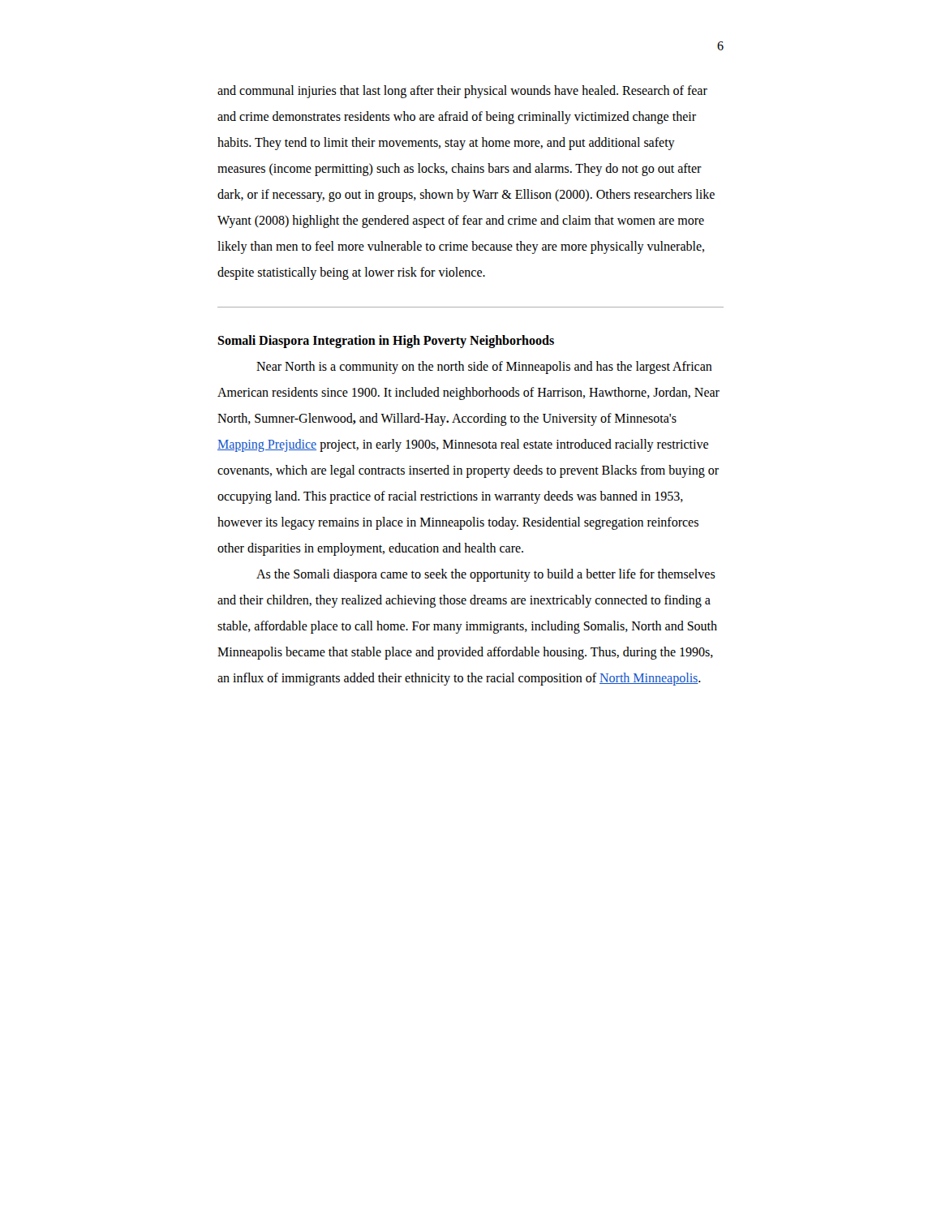6
and communal injuries that last long after their physical wounds have healed. Research of fear and crime demonstrates residents who are afraid of being criminally victimized change their habits. They tend to limit their movements, stay at home more, and put additional safety measures (income permitting) such as locks, chains bars and alarms. They do not go out after dark, or if necessary, go out in groups, shown by Warr & Ellison (2000). Others researchers like Wyant (2008) highlight the gendered aspect of fear and crime and claim that women are more likely than men to feel more vulnerable to crime because they are more physically vulnerable, despite statistically being at lower risk for violence.
Somali Diaspora Integration in High Poverty Neighborhoods
Near North is a community on the north side of Minneapolis and has the largest African American residents since 1900. It included neighborhoods of Harrison, Hawthorne, Jordan, Near North, Sumner-Glenwood, and Willard-Hay. According to the University of Minnesota's Mapping Prejudice project, in early 1900s, Minnesota real estate introduced racially restrictive covenants, which are legal contracts inserted in property deeds to prevent Blacks from buying or occupying land. This practice of racial restrictions in warranty deeds was banned in 1953, however its legacy remains in place in Minneapolis today. Residential segregation reinforces other disparities in employment, education and health care.
As the Somali diaspora came to seek the opportunity to build a better life for themselves and their children, they realized achieving those dreams are inextricably connected to finding a stable, affordable place to call home. For many immigrants, including Somalis, North and South Minneapolis became that stable place and provided affordable housing. Thus, during the 1990s, an influx of immigrants added their ethnicity to the racial composition of North Minneapolis.